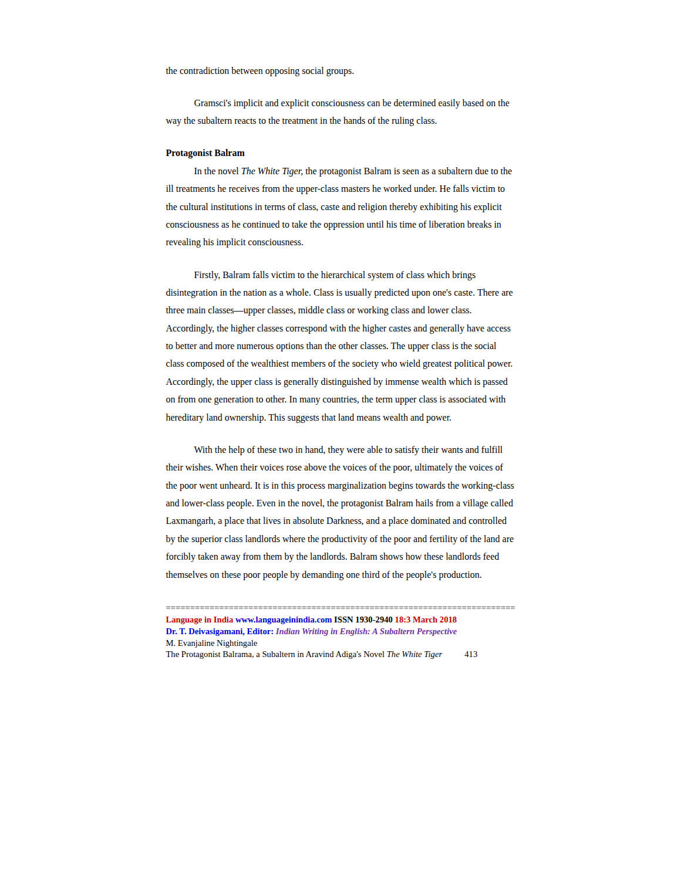the contradiction between opposing social groups.
Gramsci's implicit and explicit consciousness can be determined easily based on the way the subaltern reacts to the treatment in the hands of the ruling class.
Protagonist Balram
In the novel The White Tiger, the protagonist Balram is seen as a subaltern due to the ill treatments he receives from the upper-class masters he worked under. He falls victim to the cultural institutions in terms of class, caste and religion thereby exhibiting his explicit consciousness as he continued to take the oppression until his time of liberation breaks in revealing his implicit consciousness.
Firstly, Balram falls victim to the hierarchical system of class which brings disintegration in the nation as a whole. Class is usually predicted upon one's caste. There are three main classes—upper classes, middle class or working class and lower class. Accordingly, the higher classes correspond with the higher castes and generally have access to better and more numerous options than the other classes. The upper class is the social class composed of the wealthiest members of the society who wield greatest political power. Accordingly, the upper class is generally distinguished by immense wealth which is passed on from one generation to other. In many countries, the term upper class is associated with hereditary land ownership. This suggests that land means wealth and power.
With the help of these two in hand, they were able to satisfy their wants and fulfill their wishes. When their voices rose above the voices of the poor, ultimately the voices of the poor went unheard. It is in this process marginalization begins towards the working-class and lower-class people. Even in the novel, the protagonist Balram hails from a village called Laxmangarh, a place that lives in absolute Darkness, and a place dominated and controlled by the superior class landlords where the productivity of the poor and fertility of the land are forcibly taken away from them by the landlords. Balram shows how these landlords feed themselves on these poor people by demanding one third of the people's production.
=============================================================================
Language in India www.languageinindia.com ISSN 1930-2940 18:3 March 2018
Dr. T. Deivasigamani, Editor: Indian Writing in English: A Subaltern Perspective
M. Evanjaline Nightingale
The Protagonist Balrama, a Subaltern in Aravind Adiga's Novel The White Tiger 413